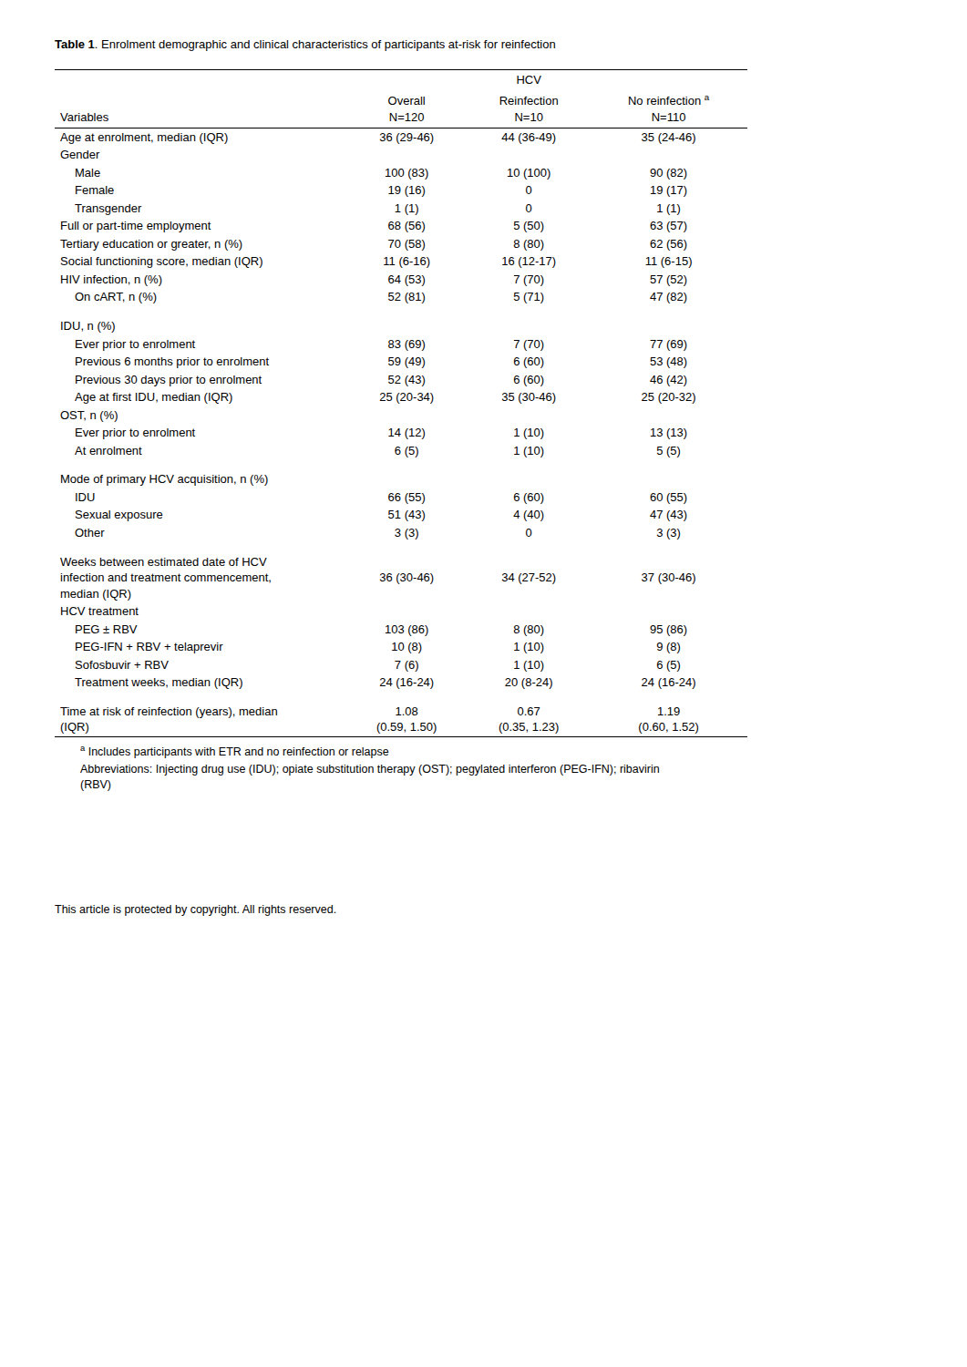Table 1. Enrolment demographic and clinical characteristics of participants at-risk for reinfection
| | | HCV | |
| --- | --- | --- | --- |
| Variables | Overall N=120 | Reinfection N=10 | No reinfection a N=110 |
| Age at enrolment, median (IQR) | 36 (29-46) | 44 (36-49) | 35 (24-46) |
| Gender | | | |
| Male | 100 (83) | 10 (100) | 90 (82) |
| Female | 19 (16) | 0 | 19 (17) |
| Transgender | 1 (1) | 0 | 1 (1) |
| Full or part-time employment | 68 (56) | 5 (50) | 63 (57) |
| Tertiary education or greater, n (%) | 70 (58) | 8 (80) | 62 (56) |
| Social functioning score, median (IQR) | 11 (6-16) | 16 (12-17) | 11 (6-15) |
| HIV infection, n (%) | 64 (53) | 7 (70) | 57 (52) |
| On cART, n (%) | 52 (81) | 5 (71) | 47 (82) |
| IDU, n (%) | | | |
| Ever prior to enrolment | 83 (69) | 7 (70) | 77 (69) |
| Previous 6 months prior to enrolment | 59 (49) | 6 (60) | 53 (48) |
| Previous 30 days prior to enrolment | 52 (43) | 6 (60) | 46 (42) |
| Age at first IDU, median (IQR) | 25 (20-34) | 35 (30-46) | 25 (20-32) |
| OST, n (%) | | | |
| Ever prior to enrolment | 14 (12) | 1 (10) | 13 (13) |
| At enrolment | 6 (5) | 1 (10) | 5 (5) |
| Mode of primary HCV acquisition, n (%) | | | |
| IDU | 66 (55) | 6 (60) | 60 (55) |
| Sexual exposure | 51 (43) | 4 (40) | 47 (43) |
| Other | 3 (3) | 0 | 3 (3) |
| Weeks between estimated date of HCV infection and treatment commencement, median (IQR) | 36 (30-46) | 34 (27-52) | 37 (30-46) |
| HCV treatment | | | |
| PEG ± RBV | 103 (86) | 8 (80) | 95 (86) |
| PEG-IFN + RBV + telaprevir | 10 (8) | 1 (10) | 9 (8) |
| Sofosbuvir + RBV | 7 (6) | 1 (10) | 6 (5) |
| Treatment weeks, median (IQR) | 24 (16-24) | 20 (8-24) | 24 (16-24) |
| Time at risk of reinfection (years), median (IQR) | 1.08 (0.59, 1.50) | 0.67 (0.35, 1.23) | 1.19 (0.60, 1.52) |
a Includes participants with ETR and no reinfection or relapse
Abbreviations: Injecting drug use (IDU); opiate substitution therapy (OST); pegylated interferon (PEG-IFN); ribavirin (RBV)
This article is protected by copyright. All rights reserved.